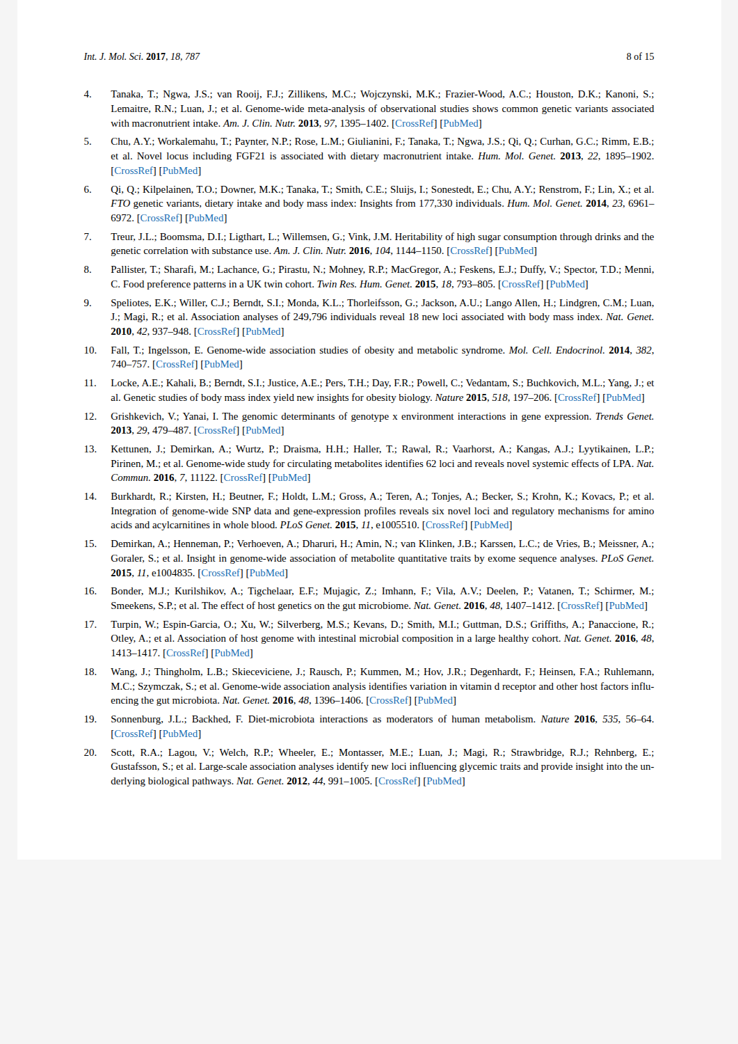Int. J. Mol. Sci. 2017, 18, 787
8 of 15
Tanaka, T.; Ngwa, J.S.; van Rooij, F.J.; Zillikens, M.C.; Wojczynski, M.K.; Frazier-Wood, A.C.; Houston, D.K.; Kanoni, S.; Lemaitre, R.N.; Luan, J.; et al. Genome-wide meta-analysis of observational studies shows common genetic variants associated with macronutrient intake. Am. J. Clin. Nutr. 2013, 97, 1395–1402. [CrossRef] [PubMed]
Chu, A.Y.; Workalemahu, T.; Paynter, N.P.; Rose, L.M.; Giulianini, F.; Tanaka, T.; Ngwa, J.S.; Qi, Q.; Curhan, G.C.; Rimm, E.B.; et al. Novel locus including FGF21 is associated with dietary macronutrient intake. Hum. Mol. Genet. 2013, 22, 1895–1902. [CrossRef] [PubMed]
Qi, Q.; Kilpelainen, T.O.; Downer, M.K.; Tanaka, T.; Smith, C.E.; Sluijs, I.; Sonestedt, E.; Chu, A.Y.; Renstrom, F.; Lin, X.; et al. FTO genetic variants, dietary intake and body mass index: Insights from 177,330 individuals. Hum. Mol. Genet. 2014, 23, 6961–6972. [CrossRef] [PubMed]
Treur, J.L.; Boomsma, D.I.; Ligthart, L.; Willemsen, G.; Vink, J.M. Heritability of high sugar consumption through drinks and the genetic correlation with substance use. Am. J. Clin. Nutr. 2016, 104, 1144–1150. [CrossRef] [PubMed]
Pallister, T.; Sharafi, M.; Lachance, G.; Pirastu, N.; Mohney, R.P.; MacGregor, A.; Feskens, E.J.; Duffy, V.; Spector, T.D.; Menni, C. Food preference patterns in a UK twin cohort. Twin Res. Hum. Genet. 2015, 18, 793–805. [CrossRef] [PubMed]
Speliotes, E.K.; Willer, C.J.; Berndt, S.I.; Monda, K.L.; Thorleifsson, G.; Jackson, A.U.; Lango Allen, H.; Lindgren, C.M.; Luan, J.; Magi, R.; et al. Association analyses of 249,796 individuals reveal 18 new loci associated with body mass index. Nat. Genet. 2010, 42, 937–948. [CrossRef] [PubMed]
Fall, T.; Ingelsson, E. Genome-wide association studies of obesity and metabolic syndrome. Mol. Cell. Endocrinol. 2014, 382, 740–757. [CrossRef] [PubMed]
Locke, A.E.; Kahali, B.; Berndt, S.I.; Justice, A.E.; Pers, T.H.; Day, F.R.; Powell, C.; Vedantam, S.; Buchkovich, M.L.; Yang, J.; et al. Genetic studies of body mass index yield new insights for obesity biology. Nature 2015, 518, 197–206. [CrossRef] [PubMed]
Grishkevich, V.; Yanai, I. The genomic determinants of genotype x environment interactions in gene expression. Trends Genet. 2013, 29, 479–487. [CrossRef] [PubMed]
Kettunen, J.; Demirkan, A.; Wurtz, P.; Draisma, H.H.; Haller, T.; Rawal, R.; Vaarhorst, A.; Kangas, A.J.; Lyytikainen, L.P.; Pirinen, M.; et al. Genome-wide study for circulating metabolites identifies 62 loci and reveals novel systemic effects of LPA. Nat. Commun. 2016, 7, 11122. [CrossRef] [PubMed]
Burkhardt, R.; Kirsten, H.; Beutner, F.; Holdt, L.M.; Gross, A.; Teren, A.; Tonjes, A.; Becker, S.; Krohn, K.; Kovacs, P.; et al. Integration of genome-wide SNP data and gene-expression profiles reveals six novel loci and regulatory mechanisms for amino acids and acylcarnitines in whole blood. PLoS Genet. 2015, 11, e1005510. [CrossRef] [PubMed]
Demirkan, A.; Henneman, P.; Verhoeven, A.; Dharuri, H.; Amin, N.; van Klinken, J.B.; Karssen, L.C.; de Vries, B.; Meissner, A.; Goraler, S.; et al. Insight in genome-wide association of metabolite quantitative traits by exome sequence analyses. PLoS Genet. 2015, 11, e1004835. [CrossRef] [PubMed]
Bonder, M.J.; Kurilshikov, A.; Tigchelaar, E.F.; Mujagic, Z.; Imhann, F.; Vila, A.V.; Deelen, P.; Vatanen, T.; Schirmer, M.; Smeekens, S.P.; et al. The effect of host genetics on the gut microbiome. Nat. Genet. 2016, 48, 1407–1412. [CrossRef] [PubMed]
Turpin, W.; Espin-Garcia, O.; Xu, W.; Silverberg, M.S.; Kevans, D.; Smith, M.I.; Guttman, D.S.; Griffiths, A.; Panaccione, R.; Otley, A.; et al. Association of host genome with intestinal microbial composition in a large healthy cohort. Nat. Genet. 2016, 48, 1413–1417. [CrossRef] [PubMed]
Wang, J.; Thingholm, L.B.; Skieceviciene, J.; Rausch, P.; Kummen, M.; Hov, J.R.; Degenhardt, F.; Heinsen, F.A.; Ruhlemann, M.C.; Szymczak, S.; et al. Genome-wide association analysis identifies variation in vitamin d receptor and other host factors influencing the gut microbiota. Nat. Genet. 2016, 48, 1396–1406. [CrossRef] [PubMed]
Sonnenburg, J.L.; Backhed, F. Diet-microbiota interactions as moderators of human metabolism. Nature 2016, 535, 56–64. [CrossRef] [PubMed]
Scott, R.A.; Lagou, V.; Welch, R.P.; Wheeler, E.; Montasser, M.E.; Luan, J.; Magi, R.; Strawbridge, R.J.; Rehnberg, E.; Gustafsson, S.; et al. Large-scale association analyses identify new loci influencing glycemic traits and provide insight into the underlying biological pathways. Nat. Genet. 2012, 44, 991–1005. [CrossRef] [PubMed]